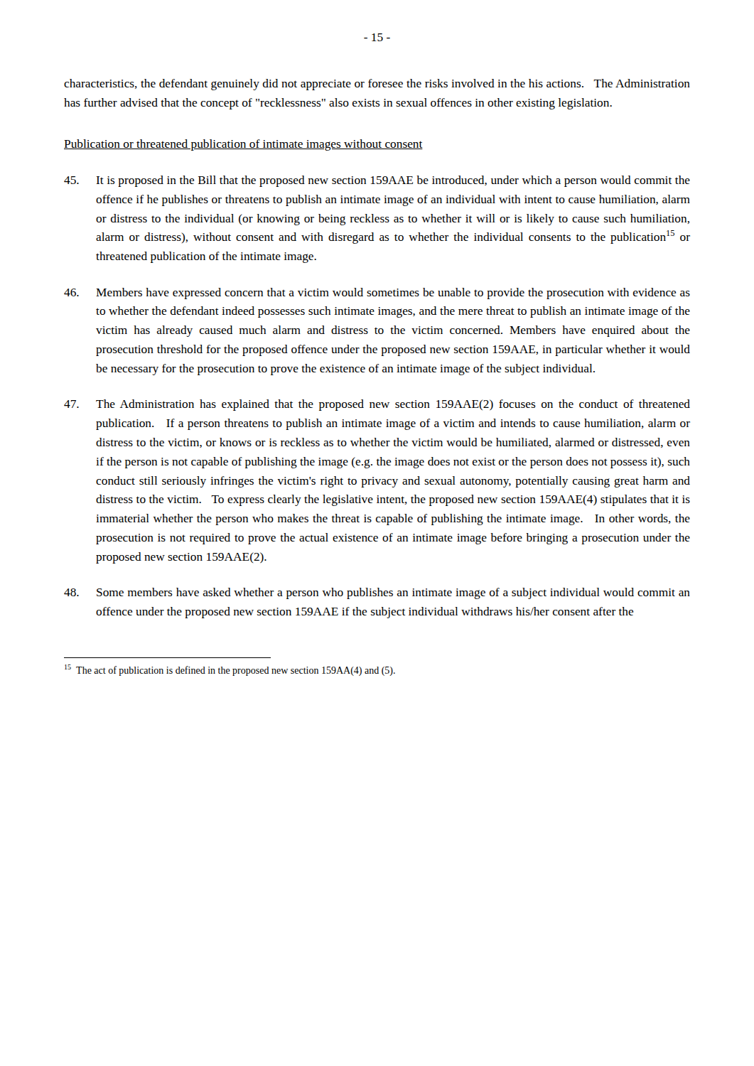- 15 -
characteristics, the defendant genuinely did not appreciate or foresee the risks involved in the his actions. The Administration has further advised that the concept of "recklessness" also exists in sexual offences in other existing legislation.
Publication or threatened publication of intimate images without consent
45.
It is proposed in the Bill that the proposed new section 159AAE be introduced, under which a person would commit the offence if he publishes or threatens to publish an intimate image of an individual with intent to cause humiliation, alarm or distress to the individual (or knowing or being reckless as to whether it will or is likely to cause such humiliation, alarm or distress), without consent and with disregard as to whether the individual consents to the publication15 or threatened publication of the intimate image.
46.
Members have expressed concern that a victim would sometimes be unable to provide the prosecution with evidence as to whether the defendant indeed possesses such intimate images, and the mere threat to publish an intimate image of the victim has already caused much alarm and distress to the victim concerned. Members have enquired about the prosecution threshold for the proposed offence under the proposed new section 159AAE, in particular whether it would be necessary for the prosecution to prove the existence of an intimate image of the subject individual.
47.
The Administration has explained that the proposed new section 159AAE(2) focuses on the conduct of threatened publication. If a person threatens to publish an intimate image of a victim and intends to cause humiliation, alarm or distress to the victim, or knows or is reckless as to whether the victim would be humiliated, alarmed or distressed, even if the person is not capable of publishing the image (e.g. the image does not exist or the person does not possess it), such conduct still seriously infringes the victim's right to privacy and sexual autonomy, potentially causing great harm and distress to the victim. To express clearly the legislative intent, the proposed new section 159AAE(4) stipulates that it is immaterial whether the person who makes the threat is capable of publishing the intimate image. In other words, the prosecution is not required to prove the actual existence of an intimate image before bringing a prosecution under the proposed new section 159AAE(2).
48.
Some members have asked whether a person who publishes an intimate image of a subject individual would commit an offence under the proposed new section 159AAE if the subject individual withdraws his/her consent after the
15 The act of publication is defined in the proposed new section 159AA(4) and (5).